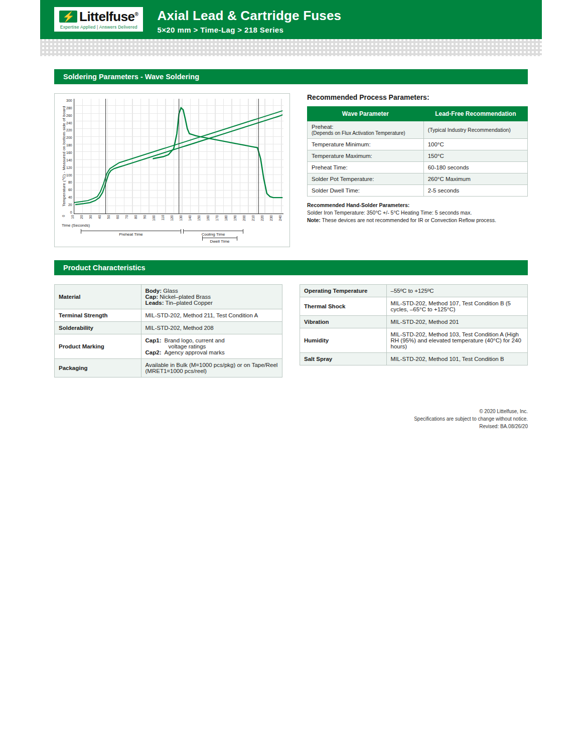⚡ Littelfuse®
Expertise Applied | Answers Delivered
Axial Lead & Cartridge Fuses
5×20 mm > Time-Lag > 218 Series
Soldering Parameters - Wave Soldering
Temperature (°C) - Measured on bottom side of board
300280260240220 200180160140120 100806040200
01020304050 60708090100110 120130140150160170 180190200210220230 240
Time (Seconds)
Preheat Time
Cooling Time
Dwell Time
Recommended Process Parameters:
| Wave Parameter | Lead-Free Recommendation |
| --- | --- |
| Preheat: (Depends on Flux Activation Temperature) | (Typical Industry Recommendation) |
| Temperature Minimum: | 100°C |
| Temperature Maximum: | 150°C |
| Preheat Time: | 60-180 seconds |
| Solder Pot Temperature: | 260°C Maximum |
| Solder Dwell Time: | 2-5 seconds |
Recommended Hand-Solder Parameters:
Solder Iron Temperature: 350°C +/- 5°C Heating Time: 5 seconds max.
Note: These devices are not recommended for IR or Convection Reflow process.
Product Characteristics
| Material | Body: Glass Cap: Nickel–plated Brass Leads: Tin–plated Copper |
| Terminal Strength | MIL-STD-202, Method 211, Test Condition A |
| Solderability | MIL-STD-202, Method 208 |
| Product Marking | Cap1: Brand logo, current and voltage ratings Cap2: Agency approval marks |
| Packaging | Available in Bulk (M=1000 pcs/pkg) or on Tape/Reel (MRET1=1000 pcs/reel) |
| Operating Temperature | –55ºC to +125ºC |
| Thermal Shock | MIL-STD-202, Method 107, Test Condition B (5 cycles, –65°C to +125°C) |
| Vibration | MIL-STD-202, Method 201 |
| Humidity | MIL-STD-202, Method 103, Test Condition A (High RH (95%) and elevated temperature (40°C) for 240 hours) |
| Salt Spray | MIL-STD-202, Method 101, Test Condition B |
© 2020 Littelfuse, Inc.
Specifications are subject to change without notice.
Revised: BA.08/26/20